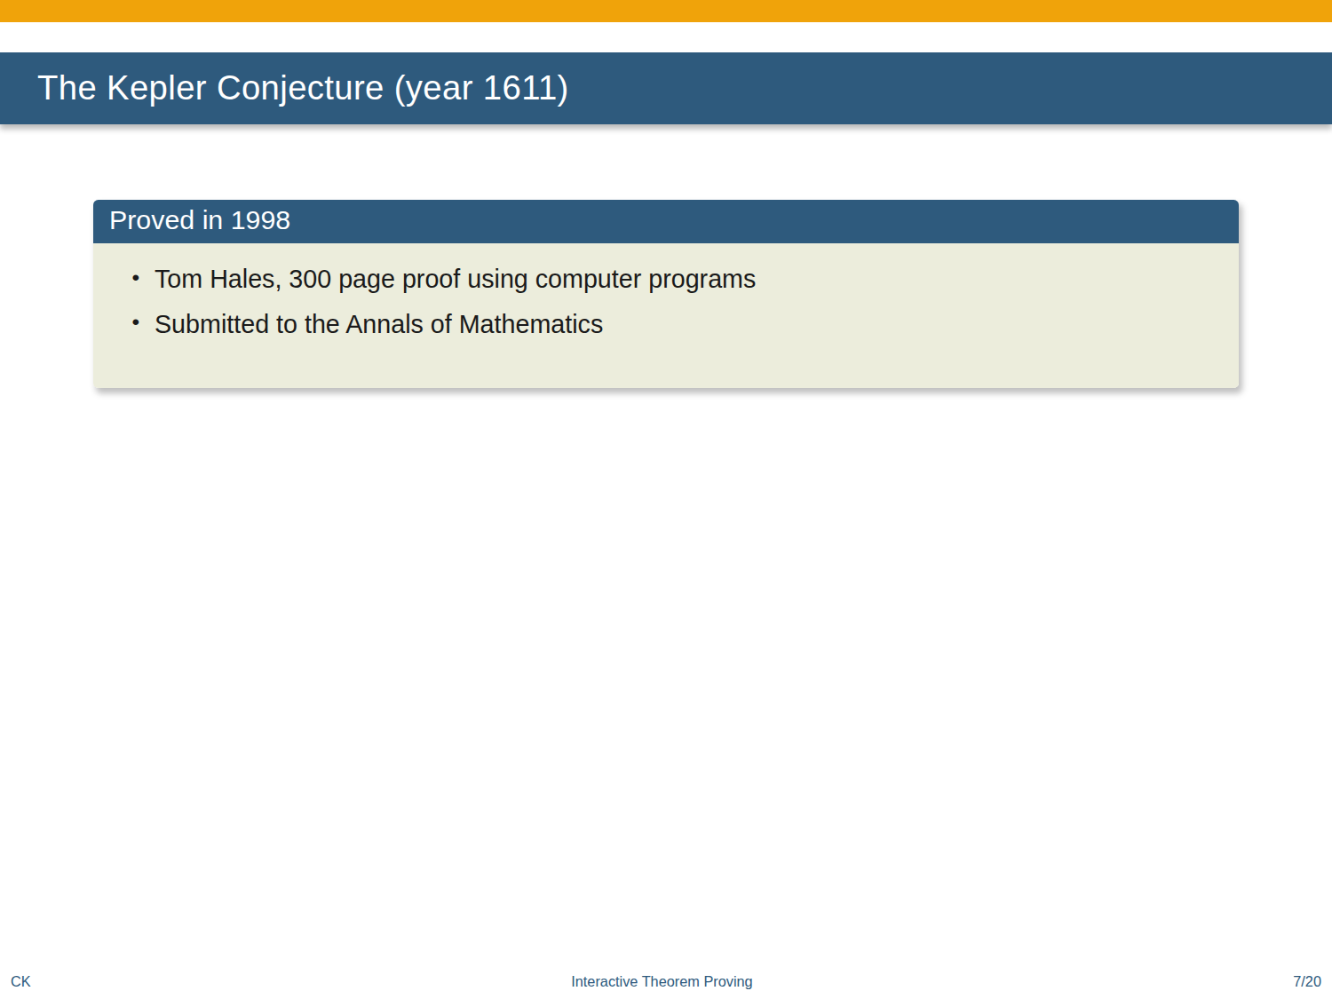The Kepler Conjecture (year 1611)
Proved in 1998
Tom Hales, 300 page proof using computer programs
Submitted to the Annals of Mathematics
CK
Interactive Theorem Proving
7/20